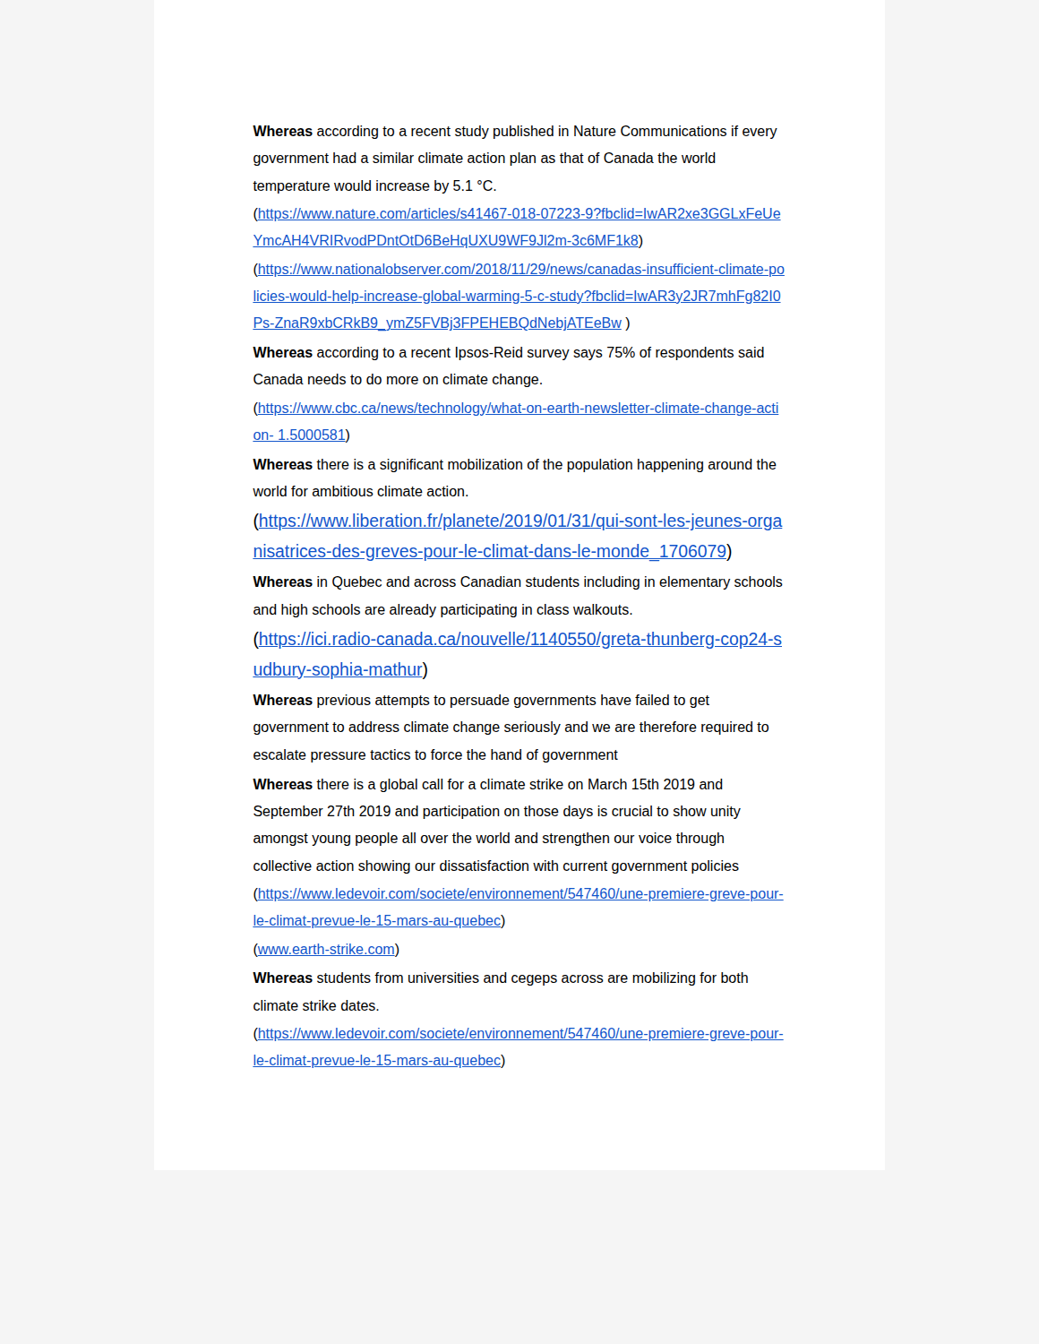Whereas according to a recent study published in Nature Communications if every government had a similar climate action plan as that of Canada the world temperature would increase by 5.1 °C.
(https://www.nature.com/articles/s41467-018-07223-9?fbclid=IwAR2xe3GGLxFeUeYmcAH4VRIRvodPDntOtD6BeHqUXU9WF9Jl2m-3c6MF1k8)
(https://www.nationalobserver.com/2018/11/29/news/canadas-insufficient-climate-policies-would-help-increase-global-warming-5-c-study?fbclid=IwAR3y2JR7mhFg82I0Ps-ZnaR9xbCRkB9_ymZ5FVBj3FPEHEBQdNebjATEeBw )
Whereas according to a recent Ipsos-Reid survey says 75% of respondents said Canada needs to do more on climate change.
(https://www.cbc.ca/news/technology/what-on-earth-newsletter-climate-change-action- 1.5000581)
Whereas there is a significant mobilization of the population happening around the world for ambitious climate action.
(https://www.liberation.fr/planete/2019/01/31/qui-sont-les-jeunes-organisatrices-des-greves-pour-le-climat-dans-le-monde_1706079)
Whereas in Quebec and across Canadian students including in elementary schools and high schools are already participating in class walkouts.
(https://ici.radio-canada.ca/nouvelle/1140550/greta-thunberg-cop24-sudbury-sophia-mathur)
Whereas previous attempts to persuade governments have failed to get government to address climate change seriously and we are therefore required to escalate pressure tactics to force the hand of government
Whereas there is a global call for a climate strike on March 15th 2019 and September 27th 2019 and participation on those days is crucial to show unity amongst young people all over the world and strengthen our voice through collective action showing our dissatisfaction with current government policies
(https://www.ledevoir.com/societe/environnement/547460/une-premiere-greve-pour-le-climat-prevue-le-15-mars-au-quebec)
(www.earth-strike.com)
Whereas students from universities and cegeps across are mobilizing for both climate strike dates.
(https://www.ledevoir.com/societe/environnement/547460/une-premiere-greve-pour-le-climat-prevue-le-15-mars-au-quebec)